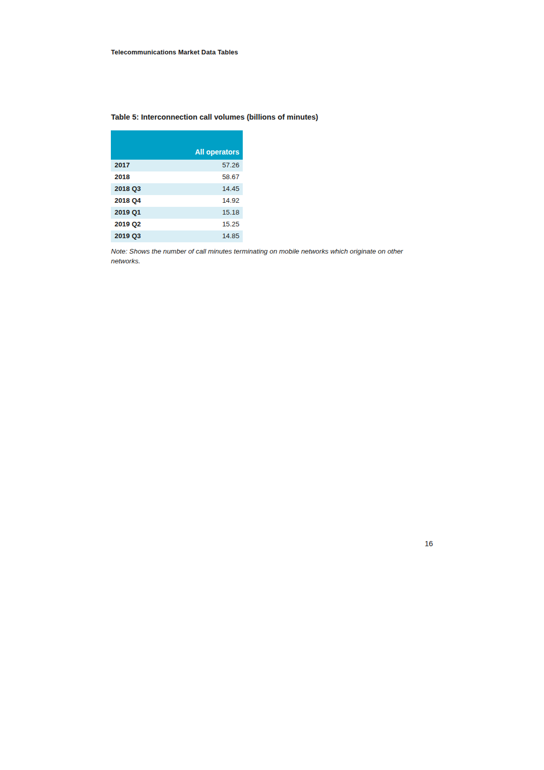Telecommunications Market Data Tables
Table 5: Interconnection call volumes (billions of minutes)
| | All operators |
| --- | --- |
| 2017 | 57.26 |
| 2018 | 58.67 |
| 2018 Q3 | 14.45 |
| 2018 Q4 | 14.92 |
| 2019 Q1 | 15.18 |
| 2019 Q2 | 15.25 |
| 2019 Q3 | 14.85 |
Note: Shows the number of call minutes terminating on mobile networks which originate on other networks.
16